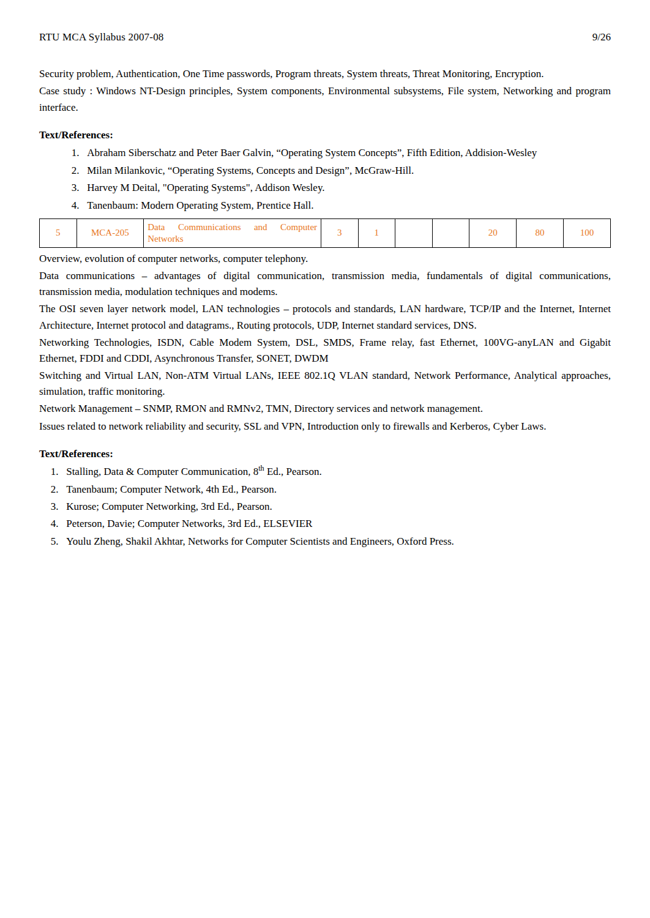RTU MCA Syllabus 2007-08 9/26
Security problem, Authentication, One Time passwords, Program threats, System threats, Threat Monitoring, Encryption.
Case study : Windows NT-Design principles, System components, Environmental subsystems, File system, Networking and program interface.
Text/References:
Abraham Siberschatz and Peter Baer Galvin, “Operating System Concepts”, Fifth Edition, Addision-Wesley
Milan Milankovic, “Operating Systems, Concepts and Design”, McGraw-Hill.
Harvey M Deital, "Operating Systems", Addison Wesley.
Tanenbaum: Modern Operating System, Prentice Hall.
| 5 | MCA-205 | Data Communications and Computer Networks | 3 | 1 | | | 20 | 80 | 100 |
Overview, evolution of computer networks, computer telephony.
Data communications – advantages of digital communication, transmission media, fundamentals of digital communications, transmission media, modulation techniques and modems.
The OSI seven layer network model, LAN technologies – protocols and standards, LAN hardware, TCP/IP and the Internet, Internet Architecture, Internet protocol and datagrams., Routing protocols, UDP, Internet standard services, DNS.
Networking Technologies, ISDN, Cable Modem System, DSL, SMDS, Frame relay, fast Ethernet, 100VG-anyLAN and Gigabit Ethernet, FDDI and CDDI, Asynchronous Transfer, SONET, DWDM
Switching and Virtual LAN, Non-ATM Virtual LANs, IEEE 802.1Q VLAN standard, Network Performance, Analytical approaches, simulation, traffic monitoring.
Network Management – SNMP, RMON and RMNv2, TMN, Directory services and network management.
Issues related to network reliability and security, SSL and VPN, Introduction only to firewalls and Kerberos, Cyber Laws.
Text/References:
Stalling, Data & Computer Communication, 8th Ed., Pearson.
Tanenbaum; Computer Network, 4th Ed., Pearson.
Kurose; Computer Networking, 3rd Ed., Pearson.
Peterson, Davie; Computer Networks, 3rd Ed., ELSEVIER
Youlu Zheng, Shakil Akhtar, Networks for Computer Scientists and Engineers, Oxford Press.